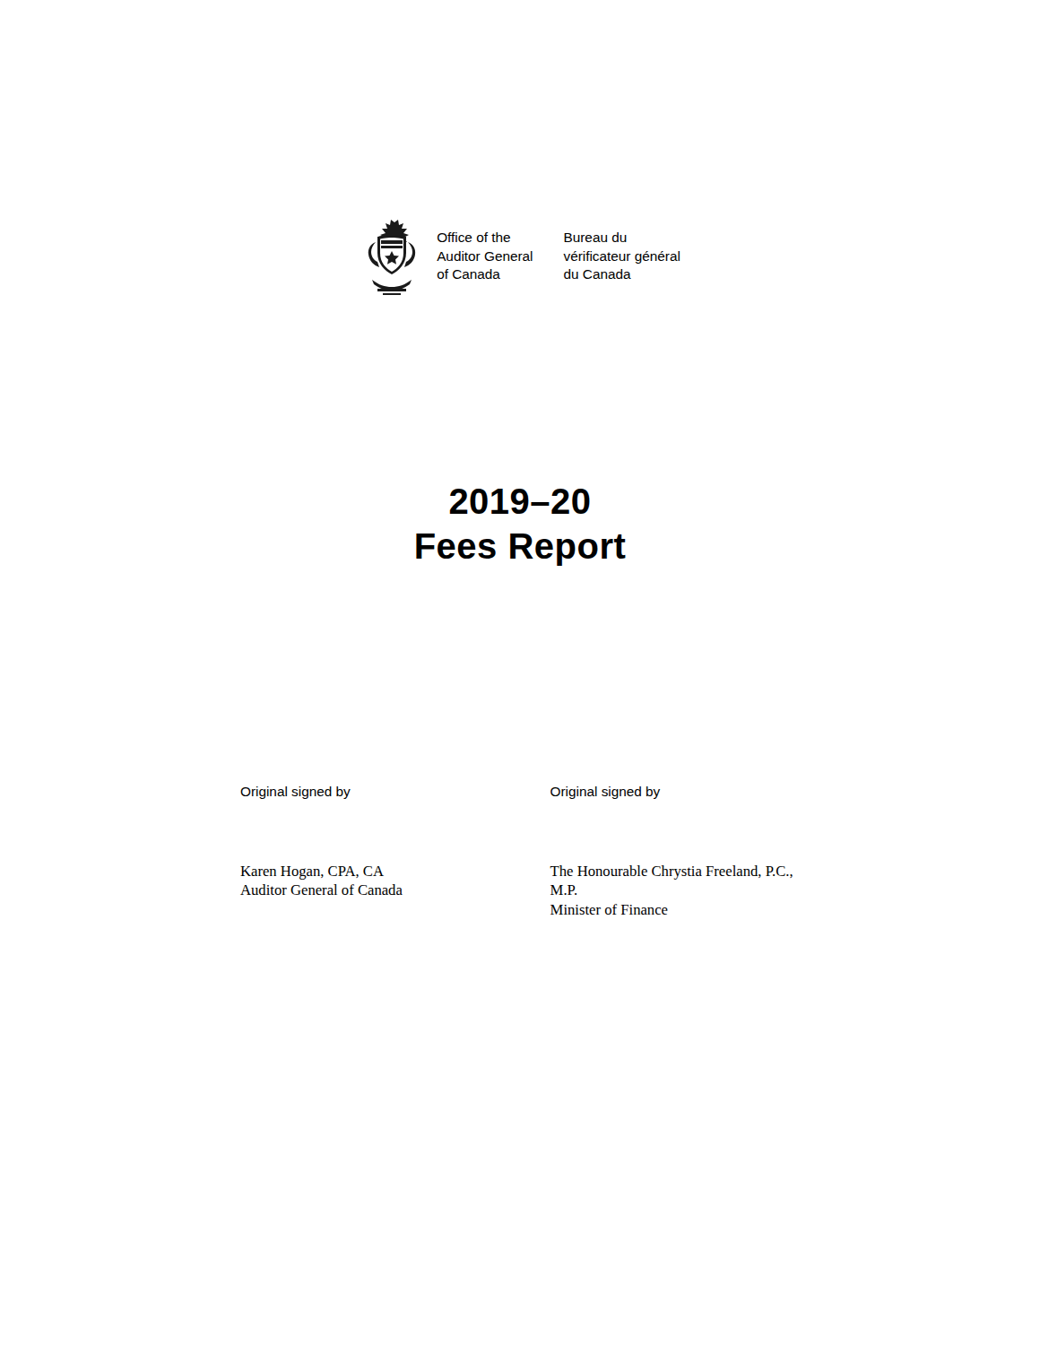Office of the
Auditor General
of Canada
Bureau du
vérificateur général
du Canada
2019–20
Fees Report
Original signed by
Karen Hogan, CPA, CA
Auditor General of Canada
Original signed by
The Honourable Chrystia Freeland, P.C., M.P.
Minister of Finance